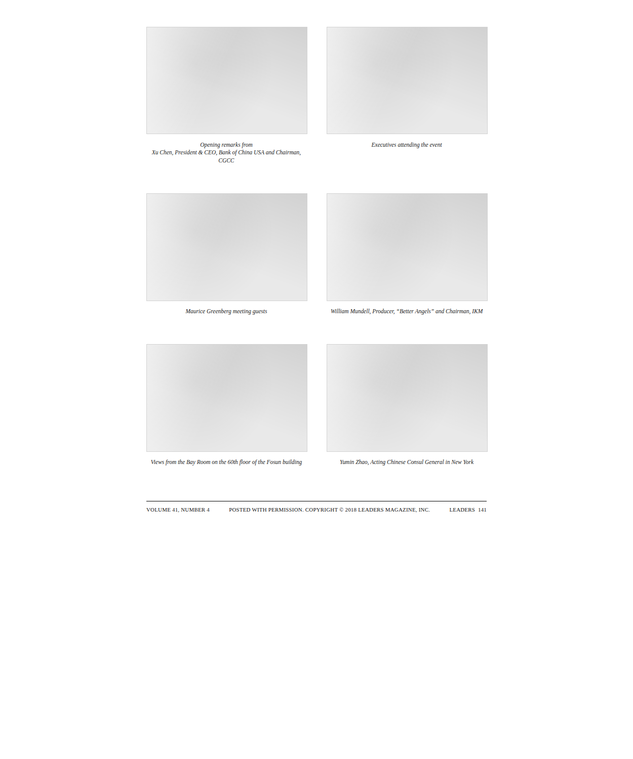Opening remarks from
Xu Chen, President & CEO, Bank of China USA and Chairman, CGCC
Executives attending the event
Maurice Greenberg meeting guests
William Mundell, Producer, “Better Angels” and Chairman, IKM
Views from the Bay Room on the 60th floor of the Fosun building
Yumin Zhao, Acting Chinese Consul General in New York
VOLUME 41, NUMBER 4
POSTED WITH PERMISSION. COPYRIGHT © 2018 LEADERS MAGAZINE, INC.
LEADERS 141